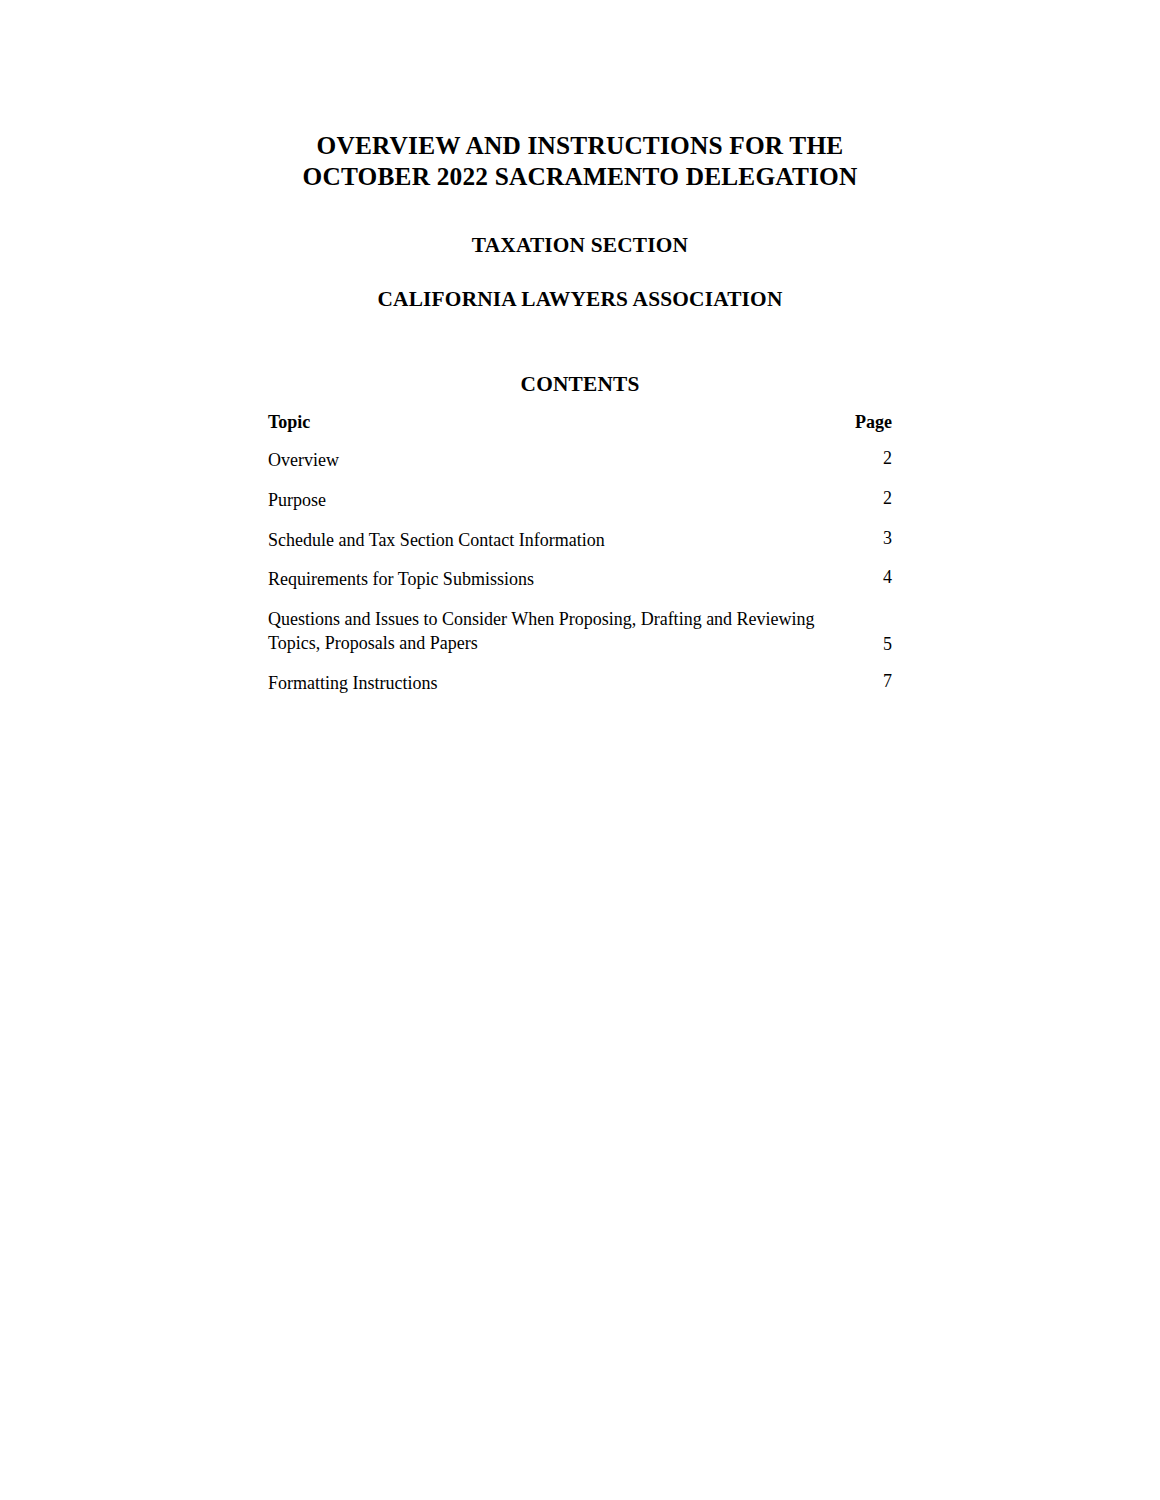OVERVIEW AND INSTRUCTIONS FOR THE
OCTOBER 2022 SACRAMENTO DELEGATION
TAXATION SECTION
CALIFORNIA LAWYERS ASSOCIATION
CONTENTS
| Topic | Page |
| --- | --- |
| Overview | 2 |
| Purpose | 2 |
| Schedule and Tax Section Contact Information | 3 |
| Requirements for Topic Submissions | 4 |
| Questions and Issues to Consider When Proposing, Drafting and Reviewing Topics, Proposals and Papers | 5 |
| Formatting Instructions | 7 |